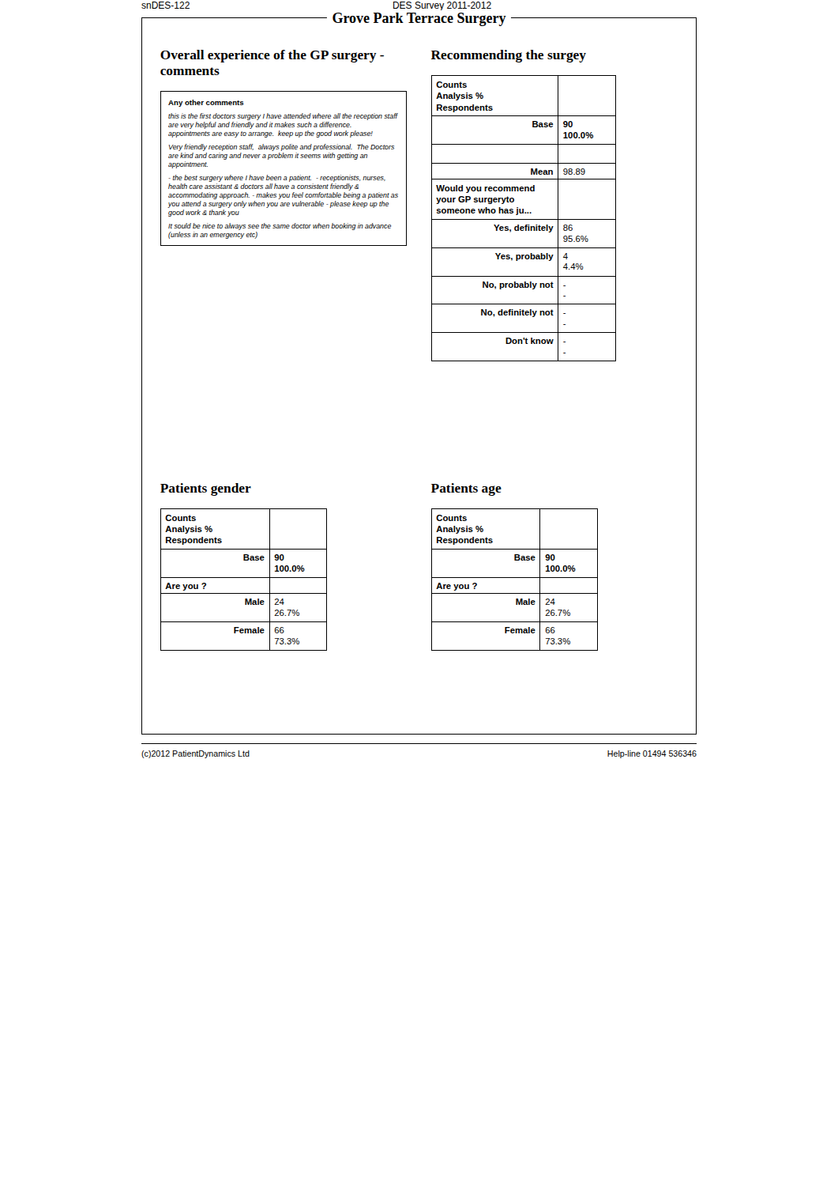snDES-122
DES Survey 2011-2012
Grove Park Terrace Surgery
Overall experience of the GP surgery - comments
Any other comments
this is the first doctors surgery I have attended where all the reception staff are very helpful and friendly and it makes such a difference. appointments are easy to arrange. keep up the good work please!
Very friendly reception staff, always polite and professional. The Doctors are kind and caring and never a problem it seems with getting an appointment.
- the best surgery where I have been a patient. - receptionists, nurses, health care assistant & doctors all have a consistent friendly & accommodating approach. - makes you feel comfortable being a patient as you attend a surgery only when you are vulnerable - please keep up the good work & thank you
It sould be nice to always see the same doctor when booking in advance (unless in an emergency etc)
Recommending the surgey
| Counts Analysis % Respondents | |
| Base | 90 100.0% |
| Mean | 98.89 |
| Would you recommend your GP surgeryto someone who has ju... | |
| Yes, definitely | 86 95.6% |
| Yes, probably | 4 4.4% |
| No, probably not | - - |
| No, definitely not | - - |
| Don't know | - - |
Patients gender
| Counts Analysis % Respondents | |
| Base | 90 100.0% |
| Are you ? | |
| Male | 24 26.7% |
| Female | 66 73.3% |
Patients age
| Counts Analysis % Respondents | |
| Base | 90 100.0% |
| Are you ? | |
| Male | 24 26.7% |
| Female | 66 73.3% |
(c)2012 PatientDynamics Ltd
Help-line 01494 536346